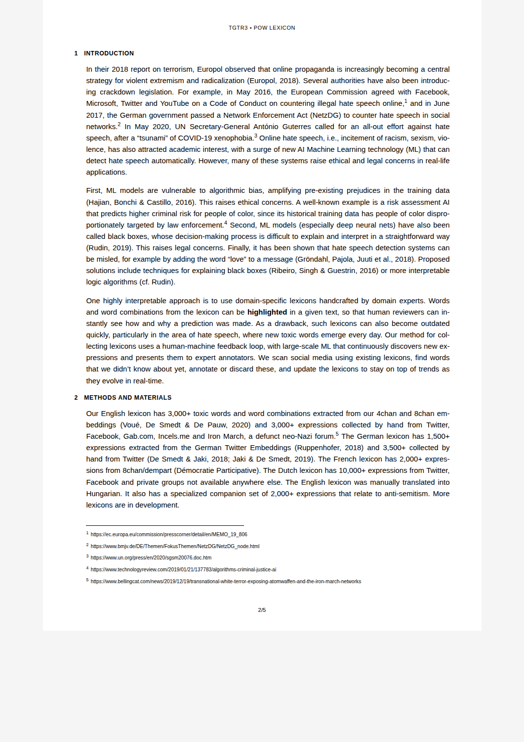TGTR3 • POW LEXICON
1 INTRODUCTION
In their 2018 report on terrorism, Europol observed that online propaganda is increasingly becoming a central strategy for violent extremism and radicalization (Europol, 2018). Several authorities have also been introducing crackdown legislation. For example, in May 2016, the European Commission agreed with Facebook, Microsoft, Twitter and YouTube on a Code of Conduct on countering illegal hate speech online,1 and in June 2017, the German government passed a Network Enforcement Act (NetzDG) to counter hate speech in social networks.2 In May 2020, UN Secretary-General António Guterres called for an all-out effort against hate speech, after a “tsunami” of COVID-19 xenophobia.3 Online hate speech, i.e., incitement of racism, sexism, violence, has also attracted academic interest, with a surge of new AI Machine Learning technology (ML) that can detect hate speech automatically. However, many of these systems raise ethical and legal concerns in real-life applications.
First, ML models are vulnerable to algorithmic bias, amplifying pre-existing prejudices in the training data (Hajian, Bonchi & Castillo, 2016). This raises ethical concerns. A well-known example is a risk assessment AI that predicts higher criminal risk for people of color, since its historical training data has people of color disproportionately targeted by law enforcement.4 Second, ML models (especially deep neural nets) have also been called black boxes, whose decision-making process is difficult to explain and interpret in a straightforward way (Rudin, 2019). This raises legal concerns. Finally, it has been shown that hate speech detection systems can be misled, for example by adding the word “love” to a message (Gröndahl, Pajola, Juuti et al., 2018). Proposed solutions include techniques for explaining black boxes (Ribeiro, Singh & Guestrin, 2016) or more interpretable logic algorithms (cf. Rudin).
One highly interpretable approach is to use domain-specific lexicons handcrafted by domain experts. Words and word combinations from the lexicon can be highlighted in a given text, so that human reviewers can instantly see how and why a prediction was made. As a drawback, such lexicons can also become outdated quickly, particularly in the area of hate speech, where new toxic words emerge every day. Our method for collecting lexicons uses a human-machine feedback loop, with large-scale ML that continuously discovers new expressions and presents them to expert annotators. We scan social media using existing lexicons, find words that we didn’t know about yet, annotate or discard these, and update the lexicons to stay on top of trends as they evolve in real-time.
2 METHODS AND MATERIALS
Our English lexicon has 3,000+ toxic words and word combinations extracted from our 4chan and 8chan embeddings (Voué, De Smedt & De Pauw, 2020) and 3,000+ expressions collected by hand from Twitter, Facebook, Gab.com, Incels.me and Iron March, a defunct neo-Nazi forum.5 The German lexicon has 1,500+ expressions extracted from the German Twitter Embeddings (Ruppenhofer, 2018) and 3,500+ collected by hand from Twitter (De Smedt & Jaki, 2018; Jaki & De Smedt, 2019). The French lexicon has 2,000+ expressions from 8chan/dempart (Démocratie Participative). The Dutch lexicon has 10,000+ expressions from Twitter, Facebook and private groups not available anywhere else. The English lexicon was manually translated into Hungarian. It also has a specialized companion set of 2,000+ expressions that relate to anti-semitism. More lexicons are in development.
1 https://ec.europa.eu/commission/presscorner/detail/en/MEMO_19_806
2 https://www.bmjv.de/DE/Themen/FokusThemen/NetzDG/NetzDG_node.html
3 https://www.un.org/press/en/2020/sgsm20076.doc.htm
4 https://www.technologyreview.com/2019/01/21/137783/algorithms-criminal-justice-ai
5 https://www.bellingcat.com/news/2019/12/19/transnational-white-terror-exposing-atomwaffen-and-the-iron-march-networks
2/5